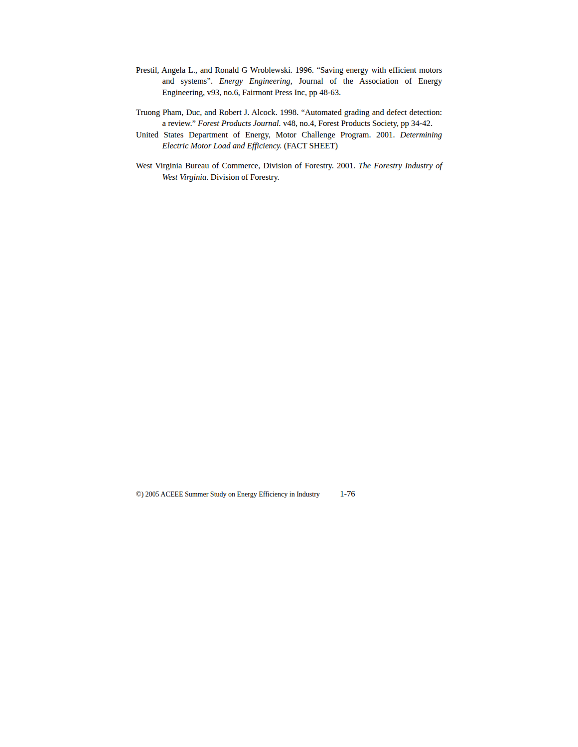Prestil, Angela L., and Ronald G Wroblewski. 1996. “Saving energy with efficient motors and systems”. Energy Engineering, Journal of the Association of Energy Engineering, v93, no.6, Fairmont Press Inc, pp 48-63.
Truong Pham, Duc, and Robert J. Alcock. 1998. “Automated grading and defect detection: a review.” Forest Products Journal. v48, no.4, Forest Products Society, pp 34-42.
United States Department of Energy, Motor Challenge Program. 2001. Determining Electric Motor Load and Efficiency. (FACT SHEET)
West Virginia Bureau of Commerce, Division of Forestry. 2001. The Forestry Industry of West Virginia. Division of Forestry.
©) 2005 ACEEE Summer Study on Energy Efficiency in Industry 1-76